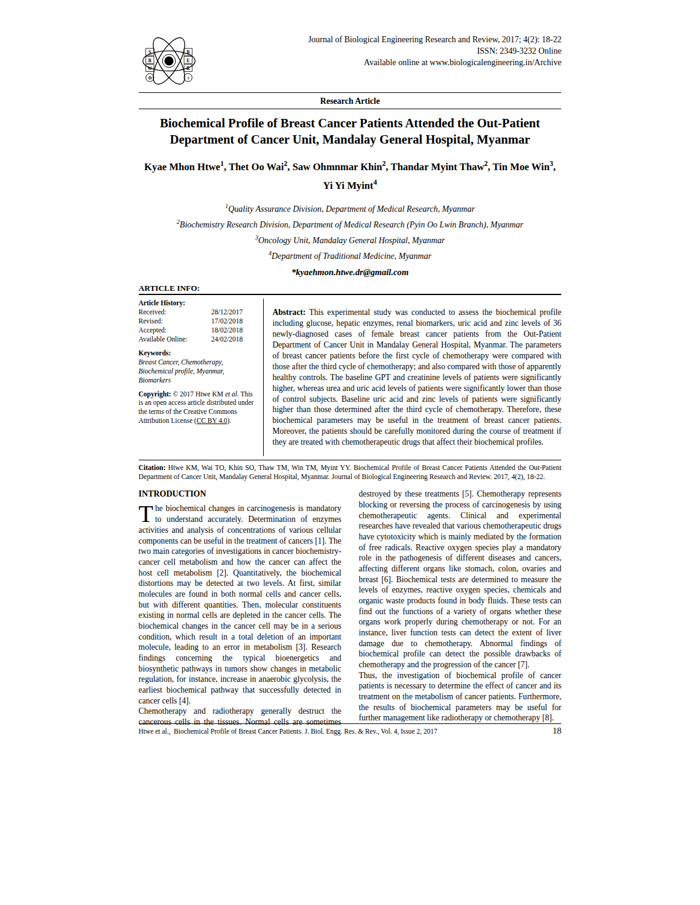S B W B E R ♻ ⚕
Journal of Biological Engineering Research and Review, 2017; 4(2): 18-22
ISSN: 2349-3232 Online
Available online at www.biologicalengineering.in/Archive
Research Article
Biochemical Profile of Breast Cancer Patients Attended the Out-Patient Department of Cancer Unit, Mandalay General Hospital, Myanmar
Kyae Mhon Htwe1, Thet Oo Wai2, Saw Ohmnmar Khin2, Thandar Myint Thaw2, Tin Moe Win3,
Yi Yi Myint4
1Quality Assurance Division, Department of Medical Research, Myanmar
2Biochemistry Research Division, Department of Medical Research (Pyin Oo Lwin Branch), Myanmar
3Oncology Unit, Mandalay General Hospital, Myanmar
4Department of Traditional Medicine, Myanmar
*kyaehmon.htwe.dr@gmail.com
ARTICLE INFO:
Article History:
| Received: | 28/12/2017 |
| Revised: | 17/02/2018 |
| Accepted: | 18/02/2018 |
| Available Online: | 24/02/2018 |
Keywords:
Breast Cancer, Chemotherapy, Biochemical profile, Myanmar, Biomarkers
Copyright: © 2017 Htwe KM et al. This is an open access article distributed under the terms of the Creative Commons Attribution License (CC BY 4.0).
Abstract: This experimental study was conducted to assess the biochemical profile including glucose, hepatic enzymes, renal biomarkers, uric acid and zinc levels of 36 newly-diagnosed cases of female breast cancer patients from the Out-Patient Department of Cancer Unit in Mandalay General Hospital, Myanmar. The parameters of breast cancer patients before the first cycle of chemotherapy were compared with those after the third cycle of chemotherapy; and also compared with those of apparently healthy controls. The baseline GPT and creatinine levels of patients were significantly higher, whereas urea and uric acid levels of patients were significantly lower than those of control subjects. Baseline uric acid and zinc levels of patients were significantly higher than those determined after the third cycle of chemotherapy. Therefore, these biochemical parameters may be useful in the treatment of breast cancer patients. Moreover, the patients should be carefully monitored during the course of treatment if they are treated with chemotherapeutic drugs that affect their biochemical profiles.
Citation: Htwe KM, Wai TO, Khin SO, Thaw TM, Win TM, Myint YY. Biochemical Profile of Breast Cancer Patients Attended the Out-Patient Department of Cancer Unit, Mandalay General Hospital, Myanmar. Journal of Biological Engineering Research and Review. 2017, 4(2), 18-22.
INTRODUCTION
The biochemical changes in carcinogenesis is mandatory to understand accurately. Determination of enzymes activities and analysis of concentrations of various cellular components can be useful in the treatment of cancers [1]. The two main categories of investigations in cancer biochemistry- cancer cell metabolism and how the cancer can affect the host cell metabolism [2]. Quantitatively, the biochemical distortions may be detected at two levels. At first, similar molecules are found in both normal cells and cancer cells, but with different quantities. Then, molecular constituents existing in normal cells are depleted in the cancer cells. The biochemical changes in the cancer cell may be in a serious condition, which result in a total deletion of an important molecule, leading to an error in metabolism [3]. Research findings concerning the typical bioenergetics and biosynthetic pathways in tumors show changes in metabolic regulation, for instance, increase in anaerobic glycolysis, the earliest biochemical pathway that successfully detected in cancer cells [4].
Chemotherapy and radiotherapy generally destruct the cancerous cells in the tissues. Normal cells are sometimes destroyed by these treatments [5]. Chemotherapy represents blocking or reversing the process of carcinogenesis by using chemotherapeutic agents. Clinical and experimental researches have revealed that various chemotherapeutic drugs have cytotoxicity which is mainly mediated by the formation of free radicals. Reactive oxygen species play a mandatory role in the pathogenesis of different diseases and cancers, affecting different organs like stomach, colon, ovaries and breast [6]. Biochemical tests are determined to measure the levels of enzymes, reactive oxygen species, chemicals and organic waste products found in body fluids. These tests can find out the functions of a variety of organs whether these organs work properly during chemotherapy or not. For an instance, liver function tests can detect the extent of liver damage due to chemotherapy. Abnormal findings of biochemical profile can detect the possible drawbacks of chemotherapy and the progression of the cancer [7].
Thus, the investigation of biochemical profile of cancer patients is necessary to determine the effect of cancer and its treatment on the metabolism of cancer patients. Furthermore, the results of biochemical parameters may be useful for further management like radiotherapy or chemotherapy [8].
Htwe et al., Biochemical Profile of Breast Cancer Patients. J. Biol. Engg. Res. & Rev., Vol. 4, Issue 2, 2017
18